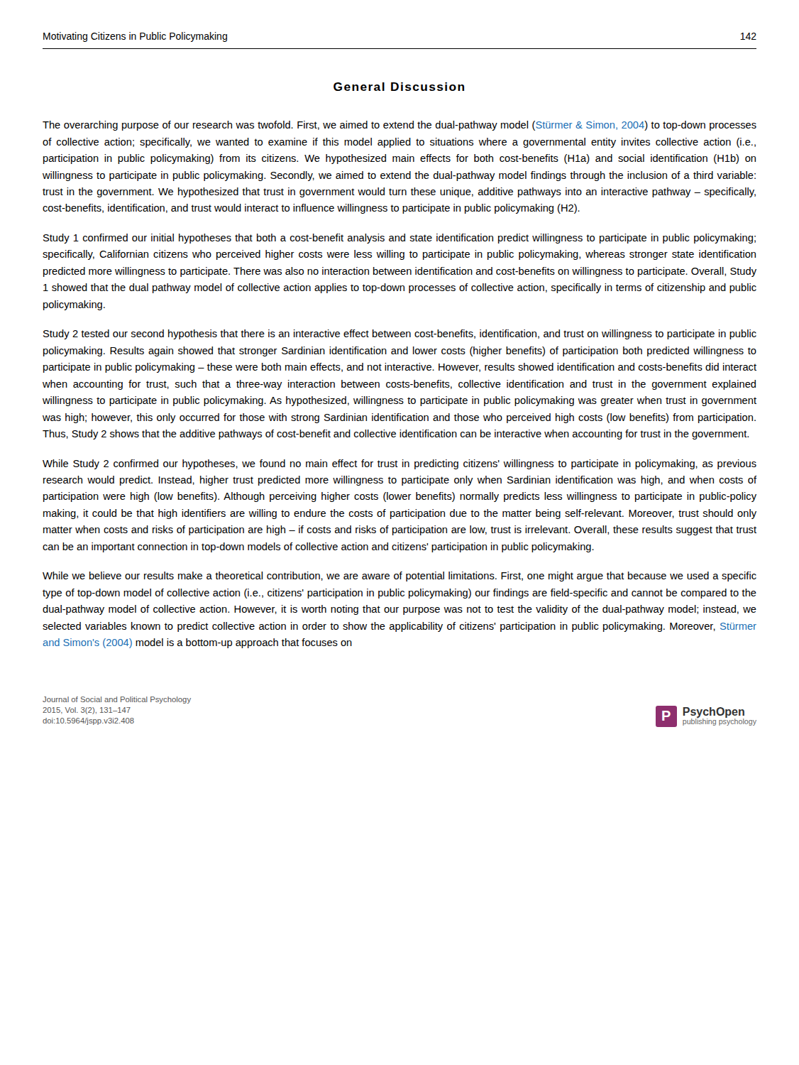Motivating Citizens in Public Policymaking 142
General Discussion
The overarching purpose of our research was twofold. First, we aimed to extend the dual-pathway model (Stürmer & Simon, 2004) to top-down processes of collective action; specifically, we wanted to examine if this model applied to situations where a governmental entity invites collective action (i.e., participation in public policymaking) from its citizens. We hypothesized main effects for both cost-benefits (H1a) and social identification (H1b) on willingness to participate in public policymaking. Secondly, we aimed to extend the dual-pathway model findings through the inclusion of a third variable: trust in the government. We hypothesized that trust in government would turn these unique, additive pathways into an interactive pathway – specifically, cost-benefits, identification, and trust would interact to influence willingness to participate in public policymaking (H2).
Study 1 confirmed our initial hypotheses that both a cost-benefit analysis and state identification predict willingness to participate in public policymaking; specifically, Californian citizens who perceived higher costs were less willing to participate in public policymaking, whereas stronger state identification predicted more willingness to participate. There was also no interaction between identification and cost-benefits on willingness to participate. Overall, Study 1 showed that the dual pathway model of collective action applies to top-down processes of collective action, specifically in terms of citizenship and public policymaking.
Study 2 tested our second hypothesis that there is an interactive effect between cost-benefits, identification, and trust on willingness to participate in public policymaking. Results again showed that stronger Sardinian identification and lower costs (higher benefits) of participation both predicted willingness to participate in public policymaking – these were both main effects, and not interactive. However, results showed identification and costs-benefits did interact when accounting for trust, such that a three-way interaction between costs-benefits, collective identification and trust in the government explained willingness to participate in public policymaking. As hypothesized, willingness to participate in public policymaking was greater when trust in government was high; however, this only occurred for those with strong Sardinian identification and those who perceived high costs (low benefits) from participation. Thus, Study 2 shows that the additive pathways of cost-benefit and collective identification can be interactive when accounting for trust in the government.
While Study 2 confirmed our hypotheses, we found no main effect for trust in predicting citizens' willingness to participate in policymaking, as previous research would predict. Instead, higher trust predicted more willingness to participate only when Sardinian identification was high, and when costs of participation were high (low benefits). Although perceiving higher costs (lower benefits) normally predicts less willingness to participate in public-policy making, it could be that high identifiers are willing to endure the costs of participation due to the matter being self-relevant. Moreover, trust should only matter when costs and risks of participation are high – if costs and risks of participation are low, trust is irrelevant. Overall, these results suggest that trust can be an important connection in top-down models of collective action and citizens' participation in public policymaking.
While we believe our results make a theoretical contribution, we are aware of potential limitations. First, one might argue that because we used a specific type of top-down model of collective action (i.e., citizens' participation in public policymaking) our findings are field-specific and cannot be compared to the dual-pathway model of collective action. However, it is worth noting that our purpose was not to test the validity of the dual-pathway model; instead, we selected variables known to predict collective action in order to show the applicability of citizens' participation in public policymaking. Moreover, Stürmer and Simon's (2004) model is a bottom-up approach that focuses on
Journal of Social and Political Psychology
2015, Vol. 3(2), 131–147
doi:10.5964/jspp.v3i2.408
P
PsychOpen
publishing psychology